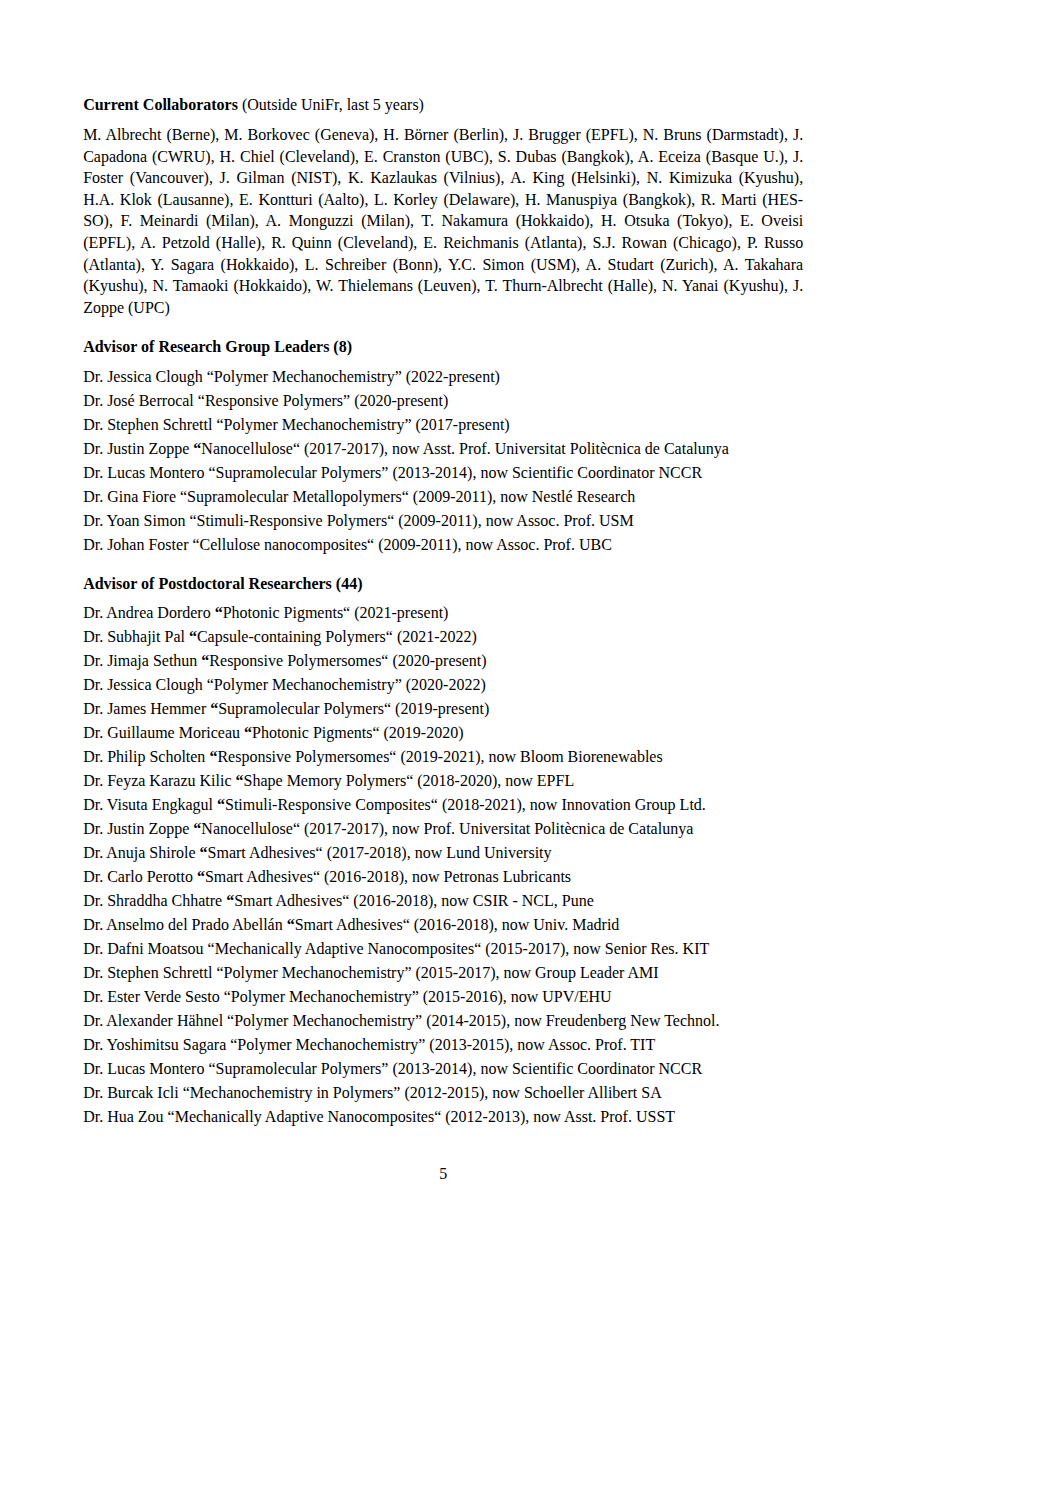Current Collaborators (Outside UniFr, last 5 years)
M. Albrecht (Berne), M. Borkovec (Geneva), H. Börner (Berlin), J. Brugger (EPFL), N. Bruns (Darmstadt), J. Capadona (CWRU), H. Chiel (Cleveland), E. Cranston (UBC), S. Dubas (Bangkok), A. Eceiza (Basque U.), J. Foster (Vancouver), J. Gilman (NIST), K. Kazlaukas (Vilnius), A. King (Helsinki), N. Kimizuka (Kyushu), H.A. Klok (Lausanne), E. Kontturi (Aalto), L. Korley (Delaware), H. Manuspiya (Bangkok), R. Marti (HES-SO), F. Meinardi (Milan), A. Monguzzi (Milan), T. Nakamura (Hokkaido), H. Otsuka (Tokyo), E. Oveisi (EPFL), A. Petzold (Halle), R. Quinn (Cleveland), E. Reichmanis (Atlanta), S.J. Rowan (Chicago), P. Russo (Atlanta), Y. Sagara (Hokkaido), L. Schreiber (Bonn), Y.C. Simon (USM), A. Studart (Zurich), A. Takahara (Kyushu), N. Tamaoki (Hokkaido), W. Thielemans (Leuven), T. Thurn-Albrecht (Halle), N. Yanai (Kyushu), J. Zoppe (UPC)
Advisor of Research Group Leaders (8)
Dr. Jessica Clough “Polymer Mechanochemistry” (2022-present)
Dr. José Berrocal “Responsive Polymers” (2020-present)
Dr. Stephen Schrettl “Polymer Mechanochemistry” (2017-present)
Dr. Justin Zoppe “Nanocellulose“ (2017-2017), now Asst. Prof. Universitat Politècnica de Catalunya
Dr. Lucas Montero “Supramolecular Polymers” (2013-2014), now Scientific Coordinator NCCR
Dr. Gina Fiore “Supramolecular Metallopolymers“ (2009-2011), now Nestlé Research
Dr. Yoan Simon “Stimuli-Responsive Polymers“ (2009-2011), now Assoc. Prof. USM
Dr. Johan Foster “Cellulose nanocomposites“ (2009-2011), now Assoc. Prof. UBC
Advisor of Postdoctoral Researchers (44)
Dr. Andrea Dordero “Photonic Pigments“ (2021-present)
Dr. Subhajit Pal “Capsule-containing Polymers“ (2021-2022)
Dr. Jimaja Sethun “Responsive Polymersomes“ (2020-present)
Dr. Jessica Clough “Polymer Mechanochemistry” (2020-2022)
Dr. James Hemmer “Supramolecular Polymers“ (2019-present)
Dr. Guillaume Moriceau “Photonic Pigments“ (2019-2020)
Dr. Philip Scholten “Responsive Polymersomes“ (2019-2021), now Bloom Biorenewables
Dr. Feyza Karazu Kilic “Shape Memory Polymers“ (2018-2020), now EPFL
Dr. Visuta Engkagul “Stimuli-Responsive Composites“ (2018-2021), now Innovation Group Ltd.
Dr. Justin Zoppe “Nanocellulose“ (2017-2017), now Prof. Universitat Politècnica de Catalunya
Dr. Anuja Shirole “Smart Adhesives“ (2017-2018), now Lund University
Dr. Carlo Perotto “Smart Adhesives“ (2016-2018), now Petronas Lubricants
Dr. Shraddha Chhatre “Smart Adhesives“ (2016-2018), now CSIR - NCL, Pune
Dr. Anselmo del Prado Abellán “Smart Adhesives“ (2016-2018), now Univ. Madrid
Dr. Dafni Moatsou “Mechanically Adaptive Nanocomposites“ (2015-2017), now Senior Res. KIT
Dr. Stephen Schrettl “Polymer Mechanochemistry” (2015-2017), now Group Leader AMI
Dr. Ester Verde Sesto “Polymer Mechanochemistry” (2015-2016), now UPV/EHU
Dr. Alexander Hähnel “Polymer Mechanochemistry” (2014-2015), now Freudenberg New Technol.
Dr. Yoshimitsu Sagara “Polymer Mechanochemistry” (2013-2015), now Assoc. Prof. TIT
Dr. Lucas Montero “Supramolecular Polymers” (2013-2014), now Scientific Coordinator NCCR
Dr. Burcak Icli “Mechanochemistry in Polymers” (2012-2015), now Schoeller Allibert SA
Dr. Hua Zou “Mechanically Adaptive Nanocomposites“ (2012-2013), now Asst. Prof. USST
5